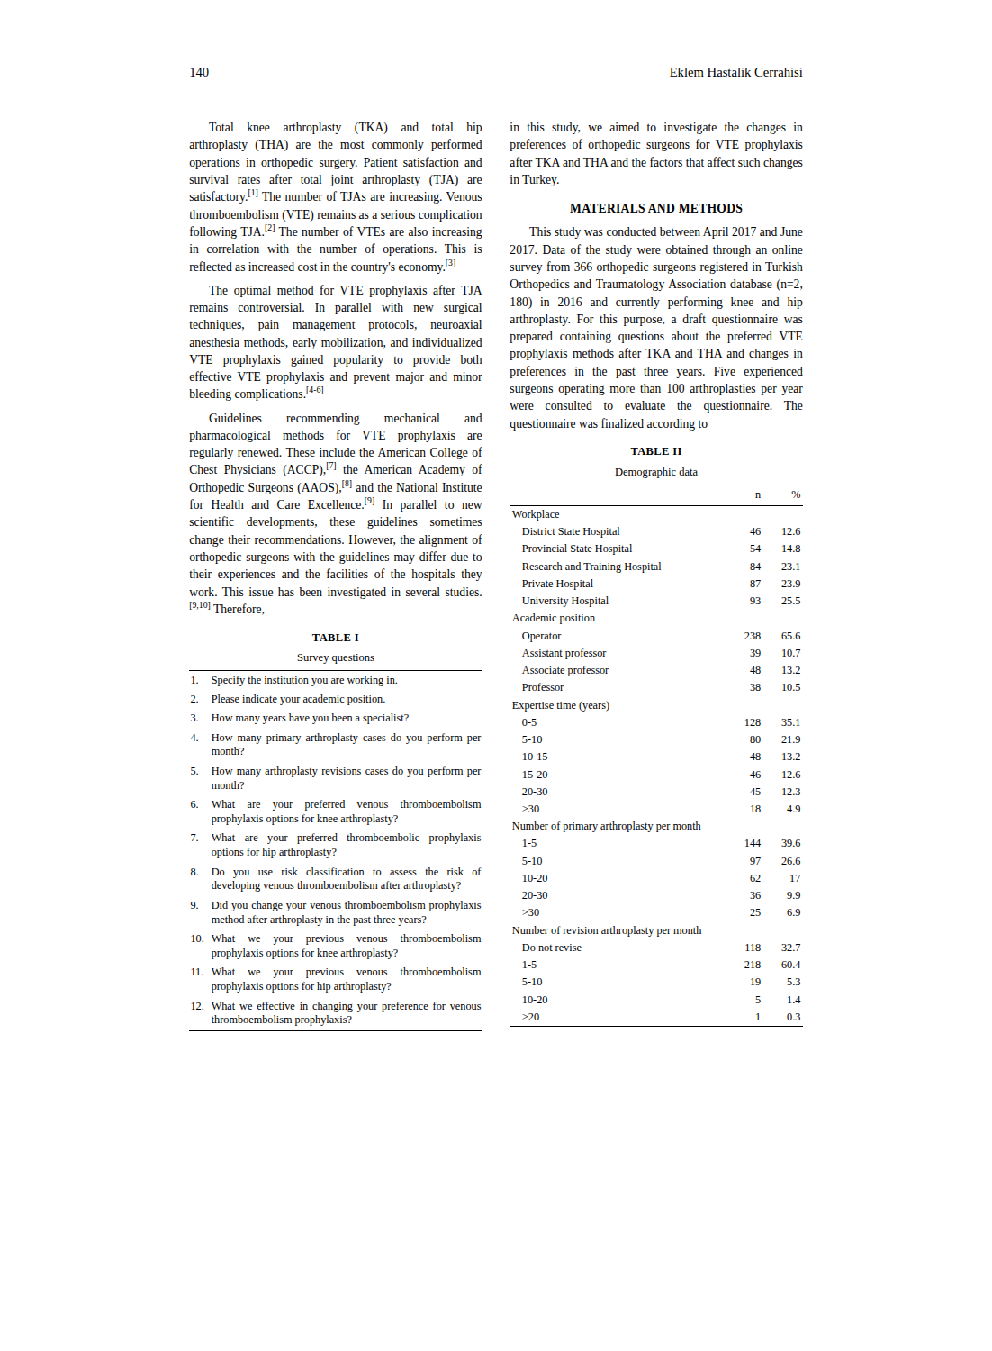140 Eklem Hastalik Cerrahisi
Total knee arthroplasty (TKA) and total hip arthroplasty (THA) are the most commonly performed operations in orthopedic surgery. Patient satisfaction and survival rates after total joint arthroplasty (TJA) are satisfactory.[1] The number of TJAs are increasing. Venous thromboembolism (VTE) remains as a serious complication following TJA.[2] The number of VTEs are also increasing in correlation with the number of operations. This is reflected as increased cost in the country's economy.[3]
The optimal method for VTE prophylaxis after TJA remains controversial. In parallel with new surgical techniques, pain management protocols, neuroaxial anesthesia methods, early mobilization, and individualized VTE prophylaxis gained popularity to provide both effective VTE prophylaxis and prevent major and minor bleeding complications.[4-6]
Guidelines recommending mechanical and pharmacological methods for VTE prophylaxis are regularly renewed. These include the American College of Chest Physicians (ACCP),[7] the American Academy of Orthopedic Surgeons (AAOS),[8] and the National Institute for Health and Care Excellence.[9] In parallel to new scientific developments, these guidelines sometimes change their recommendations. However, the alignment of orthopedic surgeons with the guidelines may differ due to their experiences and the facilities of the hospitals they work. This issue has been investigated in several studies.[9,10] Therefore,
TABLE I
Survey questions
| 1. | Specify the institution you are working in. |
| 2. | Please indicate your academic position. |
| 3. | How many years have you been a specialist? |
| 4. | How many primary arthroplasty cases do you perform per month? |
| 5. | How many arthroplasty revisions cases do you perform per month? |
| 6. | What are your preferred venous thromboembolism prophylaxis options for knee arthroplasty? |
| 7. | What are your preferred thromboembolic prophylaxis options for hip arthroplasty? |
| 8. | Do you use risk classification to assess the risk of developing venous thromboembolism after arthroplasty? |
| 9. | Did you change your venous thromboembolism prophylaxis method after arthroplasty in the past three years? |
| 10. | What we your previous venous thromboembolism prophylaxis options for knee arthroplasty? |
| 11. | What we your previous venous thromboembolism prophylaxis options for hip arthroplasty? |
| 12. | What we effective in changing your preference for venous thromboembolism prophylaxis? |
in this study, we aimed to investigate the changes in preferences of orthopedic surgeons for VTE prophylaxis after TKA and THA and the factors that affect such changes in Turkey.
Materials and Methods
This study was conducted between April 2017 and June 2017. Data of the study were obtained through an online survey from 366 orthopedic surgeons registered in Turkish Orthopedics and Traumatology Association database (n=2, 180) in 2016 and currently performing knee and hip arthroplasty. For this purpose, a draft questionnaire was prepared containing questions about the preferred VTE prophylaxis methods after TKA and THA and changes in preferences in the past three years. Five experienced surgeons operating more than 100 arthroplasties per year were consulted to evaluate the questionnaire. The questionnaire was finalized according to
TABLE II
Demographic data
| | n | % |
| --- | --- | --- |
| Workplace | | |
| District State Hospital | 46 | 12.6 |
| Provincial State Hospital | 54 | 14.8 |
| Research and Training Hospital | 84 | 23.1 |
| Private Hospital | 87 | 23.9 |
| University Hospital | 93 | 25.5 |
| Academic position | | |
| Operator | 238 | 65.6 |
| Assistant professor | 39 | 10.7 |
| Associate professor | 48 | 13.2 |
| Professor | 38 | 10.5 |
| Expertise time (years) | | |
| 0-5 | 128 | 35.1 |
| 5-10 | 80 | 21.9 |
| 10-15 | 48 | 13.2 |
| 15-20 | 46 | 12.6 |
| 20-30 | 45 | 12.3 |
| >30 | 18 | 4.9 |
| Number of primary arthroplasty per month | | |
| 1-5 | 144 | 39.6 |
| 5-10 | 97 | 26.6 |
| 10-20 | 62 | 17 |
| 20-30 | 36 | 9.9 |
| >30 | 25 | 6.9 |
| Number of revision arthroplasty per month | | |
| Do not revise | 118 | 32.7 |
| 1-5 | 218 | 60.4 |
| 5-10 | 19 | 5.3 |
| 10-20 | 5 | 1.4 |
| >20 | 1 | 0.3 |